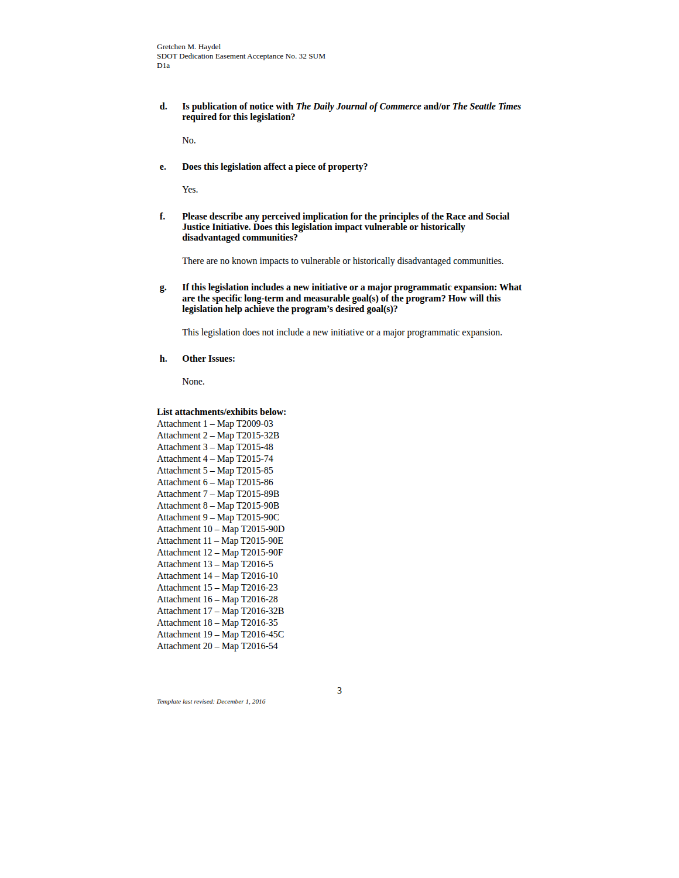Gretchen M. Haydel
SDOT Dedication Easement Acceptance No. 32 SUM
D1a
d.
Is publication of notice with The Daily Journal of Commerce and/or The Seattle Times required for this legislation?
No.
e.
Does this legislation affect a piece of property?
Yes.
f.
Please describe any perceived implication for the principles of the Race and Social Justice Initiative. Does this legislation impact vulnerable or historically disadvantaged communities?
There are no known impacts to vulnerable or historically disadvantaged communities.
g.
If this legislation includes a new initiative or a major programmatic expansion: What are the specific long-term and measurable goal(s) of the program? How will this legislation help achieve the program’s desired goal(s)?
This legislation does not include a new initiative or a major programmatic expansion.
h.
Other Issues:
None.
List attachments/exhibits below:
Attachment 1 – Map T2009-03
Attachment 2 – Map T2015-32B
Attachment 3 – Map T2015-48
Attachment 4 – Map T2015-74
Attachment 5 – Map T2015-85
Attachment 6 – Map T2015-86
Attachment 7 – Map T2015-89B
Attachment 8 – Map T2015-90B
Attachment 9 – Map T2015-90C
Attachment 10 – Map T2015-90D
Attachment 11 – Map T2015-90E
Attachment 12 – Map T2015-90F
Attachment 13 – Map T2016-5
Attachment 14 – Map T2016-10
Attachment 15 – Map T2016-23
Attachment 16 – Map T2016-28
Attachment 17 – Map T2016-32B
Attachment 18 – Map T2016-35
Attachment 19 – Map T2016-45C
Attachment 20 – Map T2016-54
3
Template last revised: December 1, 2016